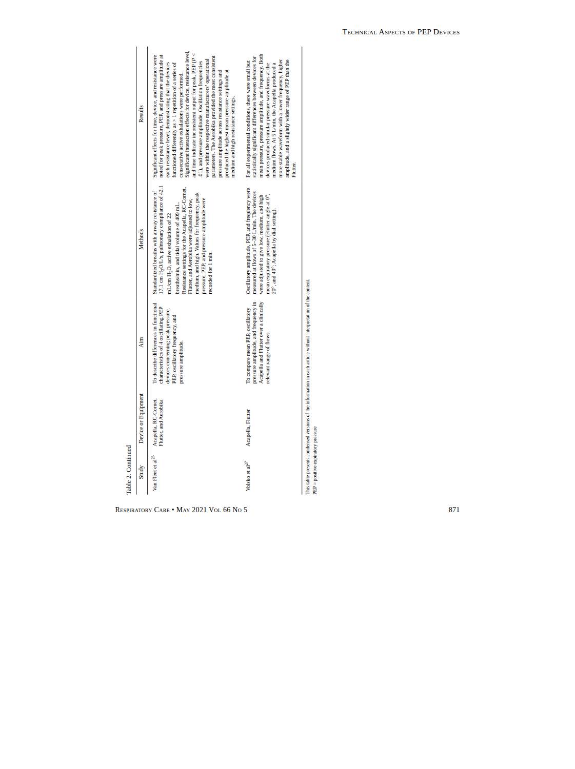Technical Aspects of PEP Devices
Table 2. Continued
| Study | Device or Equipment | Aim | Methods | Results |
| --- | --- | --- | --- | --- |
| Van Fleet et al 26 | Acapella, RC-Cornet, Flutter, and Aerobika | To describe differences in functional characteristics of 4 oscillating PEP devices concerning peak pressure, PEP, oscillatory frequency, and pressure amplitude. | Standardized breaths with airway resistance of 17.1 cm H 2 O/L/s, pulmonary compliance of 42.1 mL/cm H 2 O, active exhalation of 22 breaths/min, and tidal volume of 409 mL. Resistance settings for the Acapella, RC-Cornet, Flutter, and Aerobika were adjusted to low, medium, and high. Values for frequency, peak pressure, PEP, and pressure amplitude were recorded for 1 min. | Significant effects for time, device, and resistance were noted for peak pressure, PEP, and pressure amplitude at each resistance level, demonstrating that the devices functioned differently as > 1 repetition of a series of consecutive active exhalations were performed. Significant interaction effects for device, resistance level, and time indicate inconsistent output for peak, PEP ( P < .01), and pressure amplitude. Oscillation frequencies were within the respective manufacturers’ operational parameters. The Aerobika provided the most consistent pressure amplitude across resistance settings and produced the highest mean pressure amplitude at medium and high resistance settings. |
| Volsko et al 27 | Acapella, Flutter | To compare mean PEP, oscillatory pressure amplitude, and frequency in Acapella and Flutter over a clinically relevant range of flows. | Oscillatory amplitude, PEP, and frequency were measured at flows of 5–30 L/min. The devices were adjusted to give low, medium, and high mean expiratory pressure (Flutter angle at 0°, 20°, and 40°; Acapella by dial setting). | For all experimental conditions, there were small but statistically significant differences between devices for mean pressure, pressure amplitude, and frequency. Both devices produced similar pressure waveforms at the medium flows. At 5 L/min, the Acapella produced a more stable waveform with a lower frequency, higher amplitude, and a slightly wider range of PEP than the Flutter. |
This table presents condensed versions of the information in each article without interpretation of the content.
PEP = positive expiratory pressure
Respiratory Care • May 2021 Vol 66 No 5 871